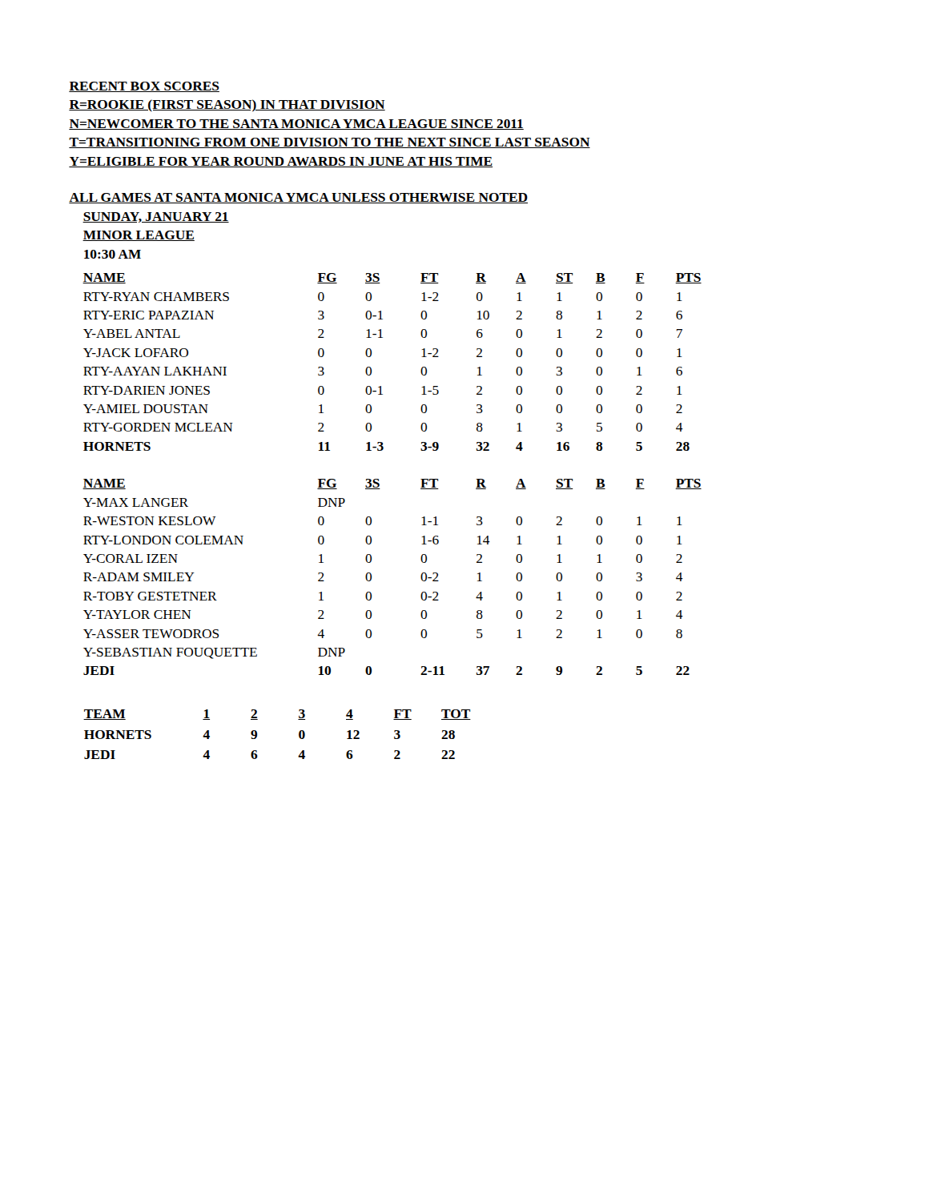RECENT BOX SCORES
R=ROOKIE (FIRST SEASON) IN THAT DIVISION
N=NEWCOMER TO THE SANTA MONICA YMCA LEAGUE SINCE 2011
T=TRANSITIONING FROM ONE DIVISION TO THE NEXT SINCE LAST SEASON
Y=ELIGIBLE FOR YEAR ROUND AWARDS IN JUNE AT HIS TIME
ALL GAMES AT SANTA MONICA YMCA UNLESS OTHERWISE NOTED
SUNDAY, JANUARY 21
MINOR LEAGUE
10:30 AM
| NAME | FG | 3S | FT | R | A | ST | B | F | PTS |
| --- | --- | --- | --- | --- | --- | --- | --- | --- | --- |
| RTY-RYAN CHAMBERS | 0 | 0 | 1-2 | 0 | 1 | 1 | 0 | 0 | 1 |
| RTY-ERIC PAPAZIAN | 3 | 0-1 | 0 | 10 | 2 | 8 | 1 | 2 | 6 |
| Y-ABEL ANTAL | 2 | 1-1 | 0 | 6 | 0 | 1 | 2 | 0 | 7 |
| Y-JACK LOFARO | 0 | 0 | 1-2 | 2 | 0 | 0 | 0 | 0 | 1 |
| RTY-AAYAN LAKHANI | 3 | 0 | 0 | 1 | 0 | 3 | 0 | 1 | 6 |
| RTY-DARIEN JONES | 0 | 0-1 | 1-5 | 2 | 0 | 0 | 0 | 2 | 1 |
| Y-AMIEL DOUSTAN | 1 | 0 | 0 | 3 | 0 | 0 | 0 | 0 | 2 |
| RTY-GORDEN MCLEAN | 2 | 0 | 0 | 8 | 1 | 3 | 5 | 0 | 4 |
| HORNETS | 11 | 1-3 | 3-9 | 32 | 4 | 16 | 8 | 5 | 28 |
| NAME | FG | 3S | FT | R | A | ST | B | F | PTS |
| Y-MAX LANGER | DNP | | | | | | | | |
| R-WESTON KESLOW | 0 | 0 | 1-1 | 3 | 0 | 2 | 0 | 1 | 1 |
| RTY-LONDON COLEMAN | 0 | 0 | 1-6 | 14 | 1 | 1 | 0 | 0 | 1 |
| Y-CORAL IZEN | 1 | 0 | 0 | 2 | 0 | 1 | 1 | 0 | 2 |
| R-ADAM SMILEY | 2 | 0 | 0-2 | 1 | 0 | 0 | 0 | 3 | 4 |
| R-TOBY GESTETNER | 1 | 0 | 0-2 | 4 | 0 | 1 | 0 | 0 | 2 |
| Y-TAYLOR CHEN | 2 | 0 | 0 | 8 | 0 | 2 | 0 | 1 | 4 |
| Y-ASSER TEWODROS | 4 | 0 | 0 | 5 | 1 | 2 | 1 | 0 | 8 |
| Y-SEBASTIAN FOUQUETTE | DNP | | | | | | | | |
| JEDI | 10 | 0 | 2-11 | 37 | 2 | 9 | 2 | 5 | 22 |
| TEAM | 1 | 2 | 3 | 4 | FT | TOT |
| --- | --- | --- | --- | --- | --- | --- |
| HORNETS | 4 | 9 | 0 | 12 | 3 | 28 |
| JEDI | 4 | 6 | 4 | 6 | 2 | 22 |